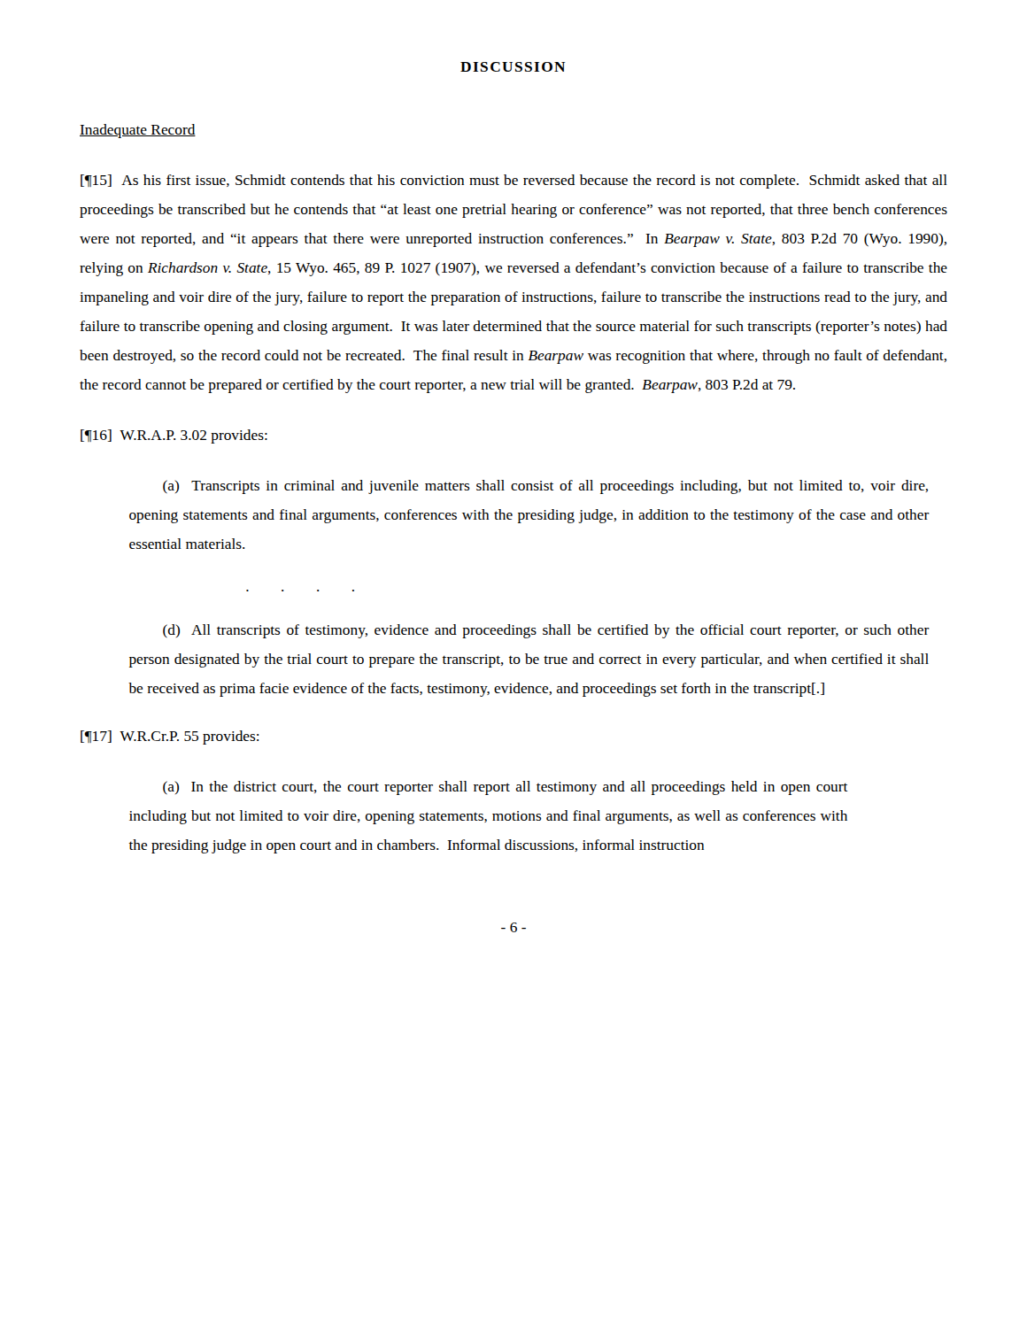DISCUSSION
Inadequate Record
[¶15] As his first issue, Schmidt contends that his conviction must be reversed because the record is not complete. Schmidt asked that all proceedings be transcribed but he contends that “at least one pretrial hearing or conference” was not reported, that three bench conferences were not reported, and “it appears that there were unreported instruction conferences.” In Bearpaw v. State, 803 P.2d 70 (Wyo. 1990), relying on Richardson v. State, 15 Wyo. 465, 89 P. 1027 (1907), we reversed a defendant’s conviction because of a failure to transcribe the impaneling and voir dire of the jury, failure to report the preparation of instructions, failure to transcribe the instructions read to the jury, and failure to transcribe opening and closing argument. It was later determined that the source material for such transcripts (reporter’s notes) had been destroyed, so the record could not be recreated. The final result in Bearpaw was recognition that where, through no fault of defendant, the record cannot be prepared or certified by the court reporter, a new trial will be granted. Bearpaw, 803 P.2d at 79.
[¶16] W.R.A.P. 3.02 provides:
(a) Transcripts in criminal and juvenile matters shall consist of all proceedings including, but not limited to, voir dire, opening statements and final arguments, conferences with the presiding judge, in addition to the testimony of the case and other essential materials.
. . . .
(d) All transcripts of testimony, evidence and proceedings shall be certified by the official court reporter, or such other person designated by the trial court to prepare the transcript, to be true and correct in every particular, and when certified it shall be received as prima facie evidence of the facts, testimony, evidence, and proceedings set forth in the transcript[.]
[¶17] W.R.Cr.P. 55 provides:
(a) In the district court, the court reporter shall report all testimony and all proceedings held in open court including but not limited to voir dire, opening statements, motions and final arguments, as well as conferences with the presiding judge in open court and in chambers. Informal discussions, informal instruction
- 6 -